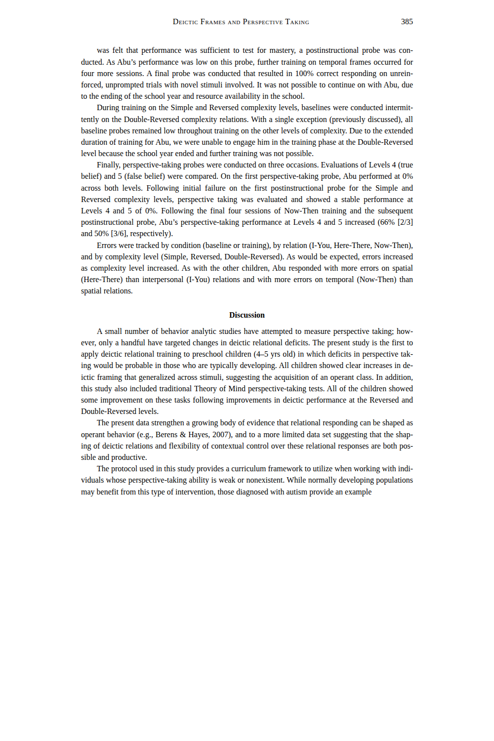Deictic Frames and Perspective Taking 385
was felt that performance was sufficient to test for mastery, a postinstructional probe was conducted. As Abu’s performance was low on this probe, further training on temporal frames occurred for four more sessions. A final probe was conducted that resulted in 100% correct responding on unreinforced, unprompted trials with novel stimuli involved. It was not possible to continue on with Abu, due to the ending of the school year and resource availability in the school.
During training on the Simple and Reversed complexity levels, baselines were conducted intermittently on the Double-Reversed complexity relations. With a single exception (previously discussed), all baseline probes remained low throughout training on the other levels of complexity. Due to the extended duration of training for Abu, we were unable to engage him in the training phase at the Double-Reversed level because the school year ended and further training was not possible.
Finally, perspective-taking probes were conducted on three occasions. Evaluations of Levels 4 (true belief) and 5 (false belief) were compared. On the first perspective-taking probe, Abu performed at 0% across both levels. Following initial failure on the first postinstructional probe for the Simple and Reversed complexity levels, perspective taking was evaluated and showed a stable performance at Levels 4 and 5 of 0%. Following the final four sessions of Now-Then training and the subsequent postinstructional probe, Abu’s perspective-taking performance at Levels 4 and 5 increased (66% [2/3] and 50% [3/6], respectively).
Errors were tracked by condition (baseline or training), by relation (I-You, Here-There, Now-Then), and by complexity level (Simple, Reversed, Double-Reversed). As would be expected, errors increased as complexity level increased. As with the other children, Abu responded with more errors on spatial (Here-There) than interpersonal (I-You) relations and with more errors on temporal (Now-Then) than spatial relations.
Discussion
A small number of behavior analytic studies have attempted to measure perspective taking; however, only a handful have targeted changes in deictic relational deficits. The present study is the first to apply deictic relational training to preschool children (4–5 yrs old) in which deficits in perspective taking would be probable in those who are typically developing. All children showed clear increases in deictic framing that generalized across stimuli, suggesting the acquisition of an operant class. In addition, this study also included traditional Theory of Mind perspective-taking tests. All of the children showed some improvement on these tasks following improvements in deictic performance at the Reversed and Double-Reversed levels.
The present data strengthen a growing body of evidence that relational responding can be shaped as operant behavior (e.g., Berens & Hayes, 2007), and to a more limited data set suggesting that the shaping of deictic relations and flexibility of contextual control over these relational responses are both possible and productive.
The protocol used in this study provides a curriculum framework to utilize when working with individuals whose perspective-taking ability is weak or nonexistent. While normally developing populations may benefit from this type of intervention, those diagnosed with autism provide an example